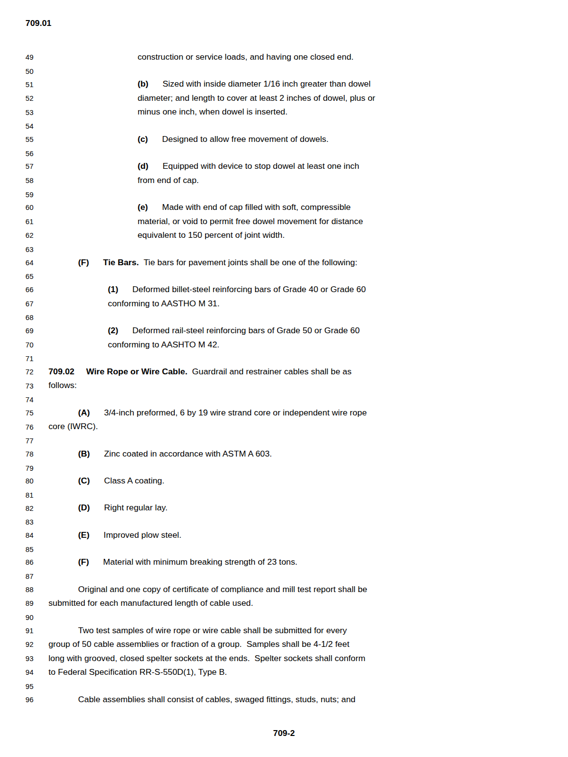709.01
49
construction or service loads, and having one closed end.
50
51
(b) Sized with inside diameter 1/16 inch greater than dowel
52
diameter; and length to cover at least 2 inches of dowel, plus or
53
minus one inch, when dowel is inserted.
54
55
(c) Designed to allow free movement of dowels.
56
57
(d) Equipped with device to stop dowel at least one inch
58
from end of cap.
59
60
(e) Made with end of cap filled with soft, compressible
61
material, or void to permit free dowel movement for distance
62
equivalent to 150 percent of joint width.
63
64
(F) Tie Bars. Tie bars for pavement joints shall be one of the following:
65
66
(1) Deformed billet-steel reinforcing bars of Grade 40 or Grade 60
67
conforming to AASTHO M 31.
68
69
(2) Deformed rail-steel reinforcing bars of Grade 50 or Grade 60
70
conforming to AASHTO M 42.
71
72
709.02 Wire Rope or Wire Cable. Guardrail and restrainer cables shall be as
73
follows:
74
75
(A) 3/4-inch preformed, 6 by 19 wire strand core or independent wire rope
76
core (IWRC).
77
78
(B) Zinc coated in accordance with ASTM A 603.
79
80
(C) Class A coating.
81
82
(D) Right regular lay.
83
84
(E) Improved plow steel.
85
86
(F) Material with minimum breaking strength of 23 tons.
87
88
Original and one copy of certificate of compliance and mill test report shall be
89
submitted for each manufactured length of cable used.
90
91
Two test samples of wire rope or wire cable shall be submitted for every
92
group of 50 cable assemblies or fraction of a group. Samples shall be 4-1/2 feet
93
long with grooved, closed spelter sockets at the ends. Spelter sockets shall conform
94
to Federal Specification RR-S-550D(1), Type B.
95
96
Cable assemblies shall consist of cables, swaged fittings, studs, nuts; and
709-2